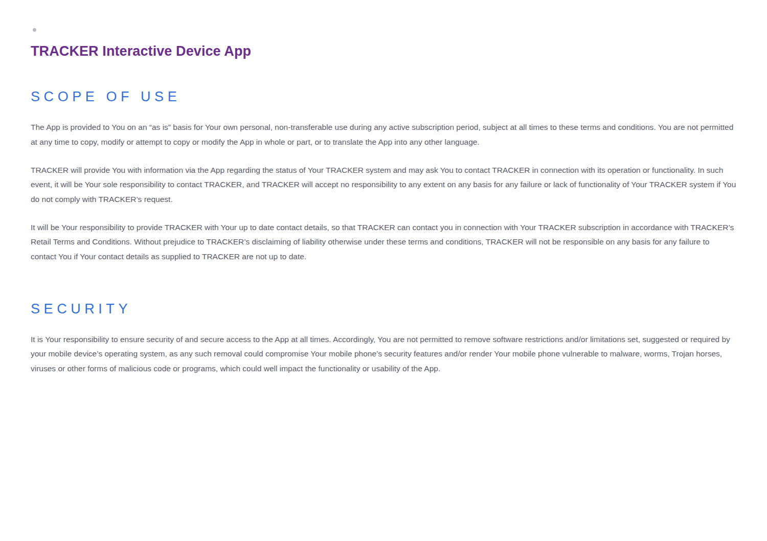TRACKER Interactive Device App
Scope of Use
The App is provided to You on an “as is” basis for Your own personal, non-transferable use during any active subscription period, subject at all times to these terms and conditions. You are not permitted at any time to copy, modify or attempt to copy or modify the App in whole or part, or to translate the App into any other language.
TRACKER will provide You with information via the App regarding the status of Your TRACKER system and may ask You to contact TRACKER in connection with its operation or functionality. In such event, it will be Your sole responsibility to contact TRACKER, and TRACKER will accept no responsibility to any extent on any basis for any failure or lack of functionality of Your TRACKER system if You do not comply with TRACKER’s request.
It will be Your responsibility to provide TRACKER with Your up to date contact details, so that TRACKER can contact you in connection with Your TRACKER subscription in accordance with TRACKER’s Retail Terms and Conditions. Without prejudice to TRACKER’s disclaiming of liability otherwise under these terms and conditions, TRACKER will not be responsible on any basis for any failure to contact You if Your contact details as supplied to TRACKER are not up to date.
Security
It is Your responsibility to ensure security of and secure access to the App at all times. Accordingly, You are not permitted to remove software restrictions and/or limitations set, suggested or required by your mobile device’s operating system, as any such removal could compromise Your mobile phone’s security features and/or render Your mobile phone vulnerable to malware, worms, Trojan horses, viruses or other forms of malicious code or programs, which could well impact the functionality or usability of the App.